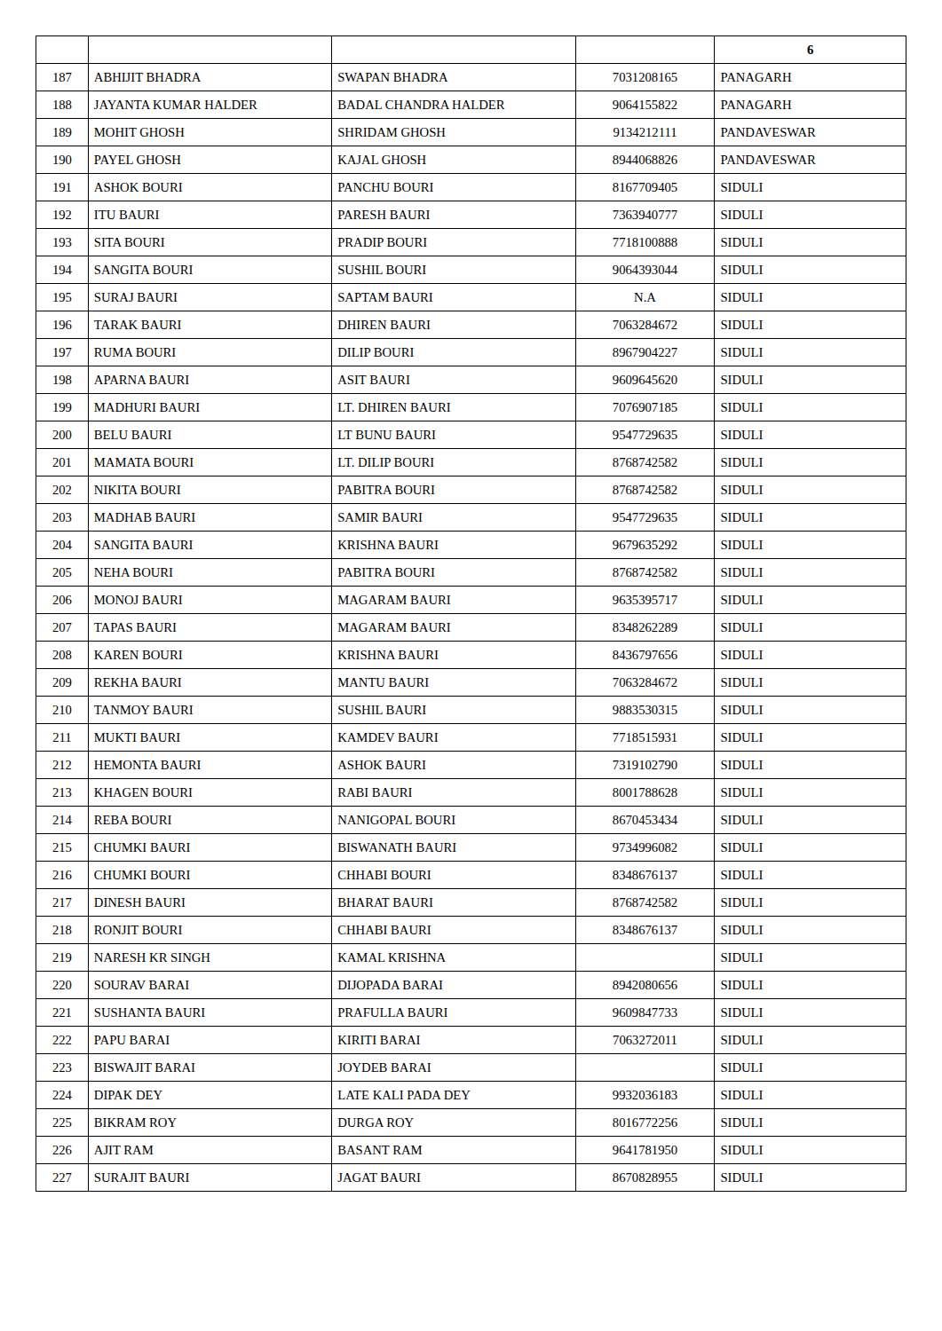| | | | | 6 |
| 187 | ABHIJIT BHADRA | SWAPAN BHADRA | 7031208165 | PANAGARH |
| 188 | JAYANTA KUMAR HALDER | BADAL CHANDRA HALDER | 9064155822 | PANAGARH |
| 189 | MOHIT GHOSH | SHRIDAM GHOSH | 9134212111 | PANDAVESWAR |
| 190 | PAYEL GHOSH | KAJAL GHOSH | 8944068826 | PANDAVESWAR |
| 191 | ASHOK BOURI | PANCHU BOURI | 8167709405 | SIDULI |
| 192 | ITU BAURI | PARESH BAURI | 7363940777 | SIDULI |
| 193 | SITA BOURI | PRADIP BOURI | 7718100888 | SIDULI |
| 194 | SANGITA BOURI | SUSHIL BOURI | 9064393044 | SIDULI |
| 195 | SURAJ BAURI | SAPTAM BAURI | N.A | SIDULI |
| 196 | TARAK BAURI | DHIREN BAURI | 7063284672 | SIDULI |
| 197 | RUMA BOURI | DILIP BOURI | 8967904227 | SIDULI |
| 198 | APARNA BAURI | ASIT BAURI | 9609645620 | SIDULI |
| 199 | MADHURI BAURI | LT. DHIREN BAURI | 7076907185 | SIDULI |
| 200 | BELU BAURI | LT BUNU BAURI | 9547729635 | SIDULI |
| 201 | MAMATA BOURI | LT. DILIP BOURI | 8768742582 | SIDULI |
| 202 | NIKITA BOURI | PABITRA BOURI | 8768742582 | SIDULI |
| 203 | MADHAB BAURI | SAMIR BAURI | 9547729635 | SIDULI |
| 204 | SANGITA BAURI | KRISHNA BAURI | 9679635292 | SIDULI |
| 205 | NEHA BOURI | PABITRA BOURI | 8768742582 | SIDULI |
| 206 | MONOJ BAURI | MAGARAM BAURI | 9635395717 | SIDULI |
| 207 | TAPAS BAURI | MAGARAM BAURI | 8348262289 | SIDULI |
| 208 | KAREN BOURI | KRISHNA BAURI | 8436797656 | SIDULI |
| 209 | REKHA BAURI | MANTU BAURI | 7063284672 | SIDULI |
| 210 | TANMOY BAURI | SUSHIL BAURI | 9883530315 | SIDULI |
| 211 | MUKTI BAURI | KAMDEV BAURI | 7718515931 | SIDULI |
| 212 | HEMONTA BAURI | ASHOK BAURI | 7319102790 | SIDULI |
| 213 | KHAGEN BOURI | RABI BAURI | 8001788628 | SIDULI |
| 214 | REBA BOURI | NANIGOPAL BOURI | 8670453434 | SIDULI |
| 215 | CHUMKI BAURI | BISWANATH BAURI | 9734996082 | SIDULI |
| 216 | CHUMKI BOURI | CHHABI BOURI | 8348676137 | SIDULI |
| 217 | DINESH BAURI | BHARAT BAURI | 8768742582 | SIDULI |
| 218 | RONJIT BOURI | CHHABI BAURI | 8348676137 | SIDULI |
| 219 | NARESH KR SINGH | KAMAL KRISHNA | | SIDULI |
| 220 | SOURAV BARAI | DIJOPADA BARAI | 8942080656 | SIDULI |
| 221 | SUSHANTA BAURI | PRAFULLA BAURI | 9609847733 | SIDULI |
| 222 | PAPU BARAI | KIRITI BARAI | 7063272011 | SIDULI |
| 223 | BISWAJIT BARAI | JOYDEB BARAI | | SIDULI |
| 224 | DIPAK DEY | LATE KALI PADA DEY | 9932036183 | SIDULI |
| 225 | BIKRAM ROY | DURGA ROY | 8016772256 | SIDULI |
| 226 | AJIT RAM | BASANT RAM | 9641781950 | SIDULI |
| 227 | SURAJIT BAURI | JAGAT BAURI | 8670828955 | SIDULI |